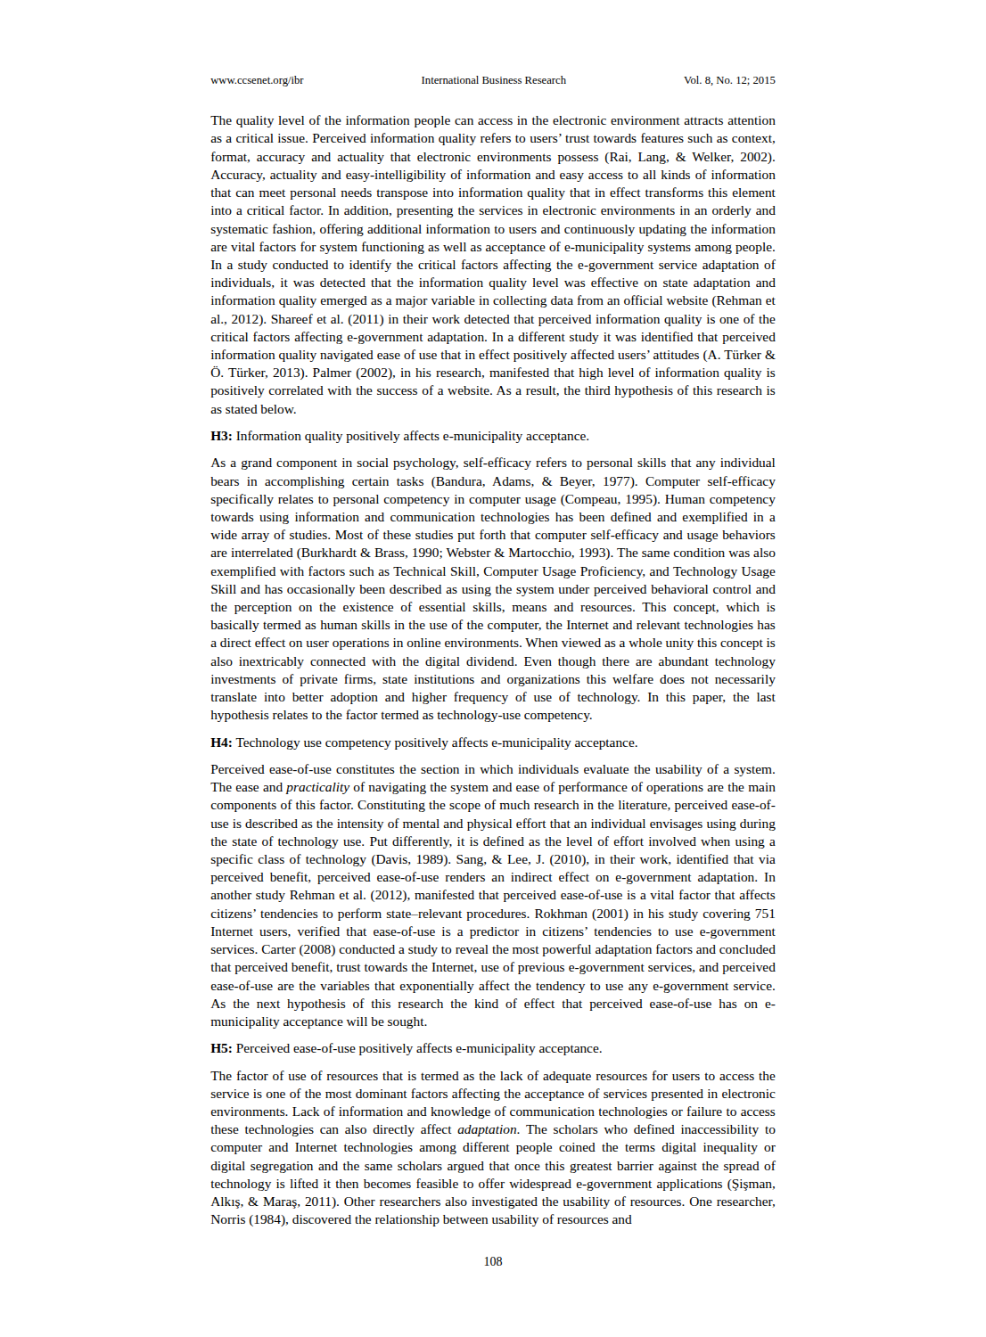www.ccsenet.org/ibr
International Business Research
Vol. 8, No. 12; 2015
The quality level of the information people can access in the electronic environment attracts attention as a critical issue. Perceived information quality refers to users’ trust towards features such as context, format, accuracy and actuality that electronic environments possess (Rai, Lang, & Welker, 2002). Accuracy, actuality and easy-intelligibility of information and easy access to all kinds of information that can meet personal needs transpose into information quality that in effect transforms this element into a critical factor. In addition, presenting the services in electronic environments in an orderly and systematic fashion, offering additional information to users and continuously updating the information are vital factors for system functioning as well as acceptance of e-municipality systems among people. In a study conducted to identify the critical factors affecting the e-government service adaptation of individuals, it was detected that the information quality level was effective on state adaptation and information quality emerged as a major variable in collecting data from an official website (Rehman et al., 2012). Shareef et al. (2011) in their work detected that perceived information quality is one of the critical factors affecting e-government adaptation. In a different study it was identified that perceived information quality navigated ease of use that in effect positively affected users’ attitudes (A. Türker & Ö. Türker, 2013). Palmer (2002), in his research, manifested that high level of information quality is positively correlated with the success of a website. As a result, the third hypothesis of this research is as stated below.
H3: Information quality positively affects e-municipality acceptance.
As a grand component in social psychology, self-efficacy refers to personal skills that any individual bears in accomplishing certain tasks (Bandura, Adams, & Beyer, 1977). Computer self-efficacy specifically relates to personal competency in computer usage (Compeau, 1995). Human competency towards using information and communication technologies has been defined and exemplified in a wide array of studies. Most of these studies put forth that computer self-efficacy and usage behaviors are interrelated (Burkhardt & Brass, 1990; Webster & Martocchio, 1993). The same condition was also exemplified with factors such as Technical Skill, Computer Usage Proficiency, and Technology Usage Skill and has occasionally been described as using the system under perceived behavioral control and the perception on the existence of essential skills, means and resources. This concept, which is basically termed as human skills in the use of the computer, the Internet and relevant technologies has a direct effect on user operations in online environments. When viewed as a whole unity this concept is also inextricably connected with the digital dividend. Even though there are abundant technology investments of private firms, state institutions and organizations this welfare does not necessarily translate into better adoption and higher frequency of use of technology. In this paper, the last hypothesis relates to the factor termed as technology-use competency.
H4: Technology use competency positively affects e-municipality acceptance.
Perceived ease-of-use constitutes the section in which individuals evaluate the usability of a system. The ease and practicality of navigating the system and ease of performance of operations are the main components of this factor. Constituting the scope of much research in the literature, perceived ease-of-use is described as the intensity of mental and physical effort that an individual envisages using during the state of technology use. Put differently, it is defined as the level of effort involved when using a specific class of technology (Davis, 1989). Sang, & Lee, J. (2010), in their work, identified that via perceived benefit, perceived ease-of-use renders an indirect effect on e-government adaptation. In another study Rehman et al. (2012), manifested that perceived ease-of-use is a vital factor that affects citizens’ tendencies to perform state–relevant procedures. Rokhman (2001) in his study covering 751 Internet users, verified that ease-of-use is a predictor in citizens’ tendencies to use e-government services. Carter (2008) conducted a study to reveal the most powerful adaptation factors and concluded that perceived benefit, trust towards the Internet, use of previous e-government services, and perceived ease-of-use are the variables that exponentially affect the tendency to use any e-government service. As the next hypothesis of this research the kind of effect that perceived ease-of-use has on e-municipality acceptance will be sought.
H5: Perceived ease-of-use positively affects e-municipality acceptance.
The factor of use of resources that is termed as the lack of adequate resources for users to access the service is one of the most dominant factors affecting the acceptance of services presented in electronic environments. Lack of information and knowledge of communication technologies or failure to access these technologies can also directly affect adaptation. The scholars who defined inaccessibility to computer and Internet technologies among different people coined the terms digital inequality or digital segregation and the same scholars argued that once this greatest barrier against the spread of technology is lifted it then becomes feasible to offer widespread e-government applications (Şişman, Alkış, & Maraş, 2011). Other researchers also investigated the usability of resources. One researcher, Norris (1984), discovered the relationship between usability of resources and
108